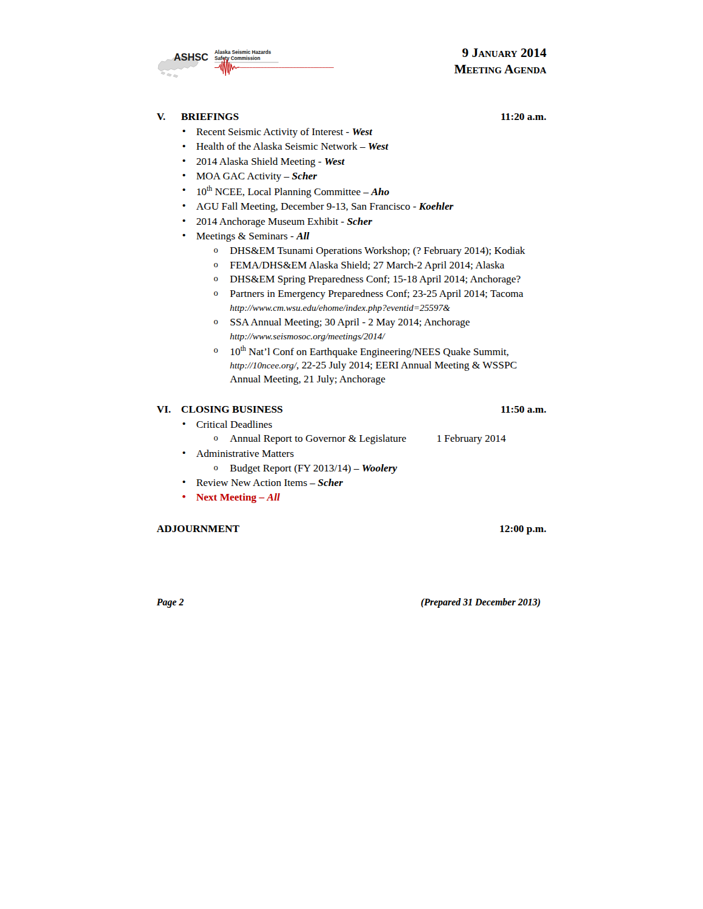ASHSC Alaska Seismic Hazards Safety Commission
9 January 2014
Meeting Agenda
V. BRIEFINGS 11:20 a.m.
Recent Seismic Activity of Interest - West
Health of the Alaska Seismic Network – West
2014 Alaska Shield Meeting - West
MOA GAC Activity – Scher
10th NCEE, Local Planning Committee – Aho
AGU Fall Meeting, December 9-13, San Francisco - Koehler
2014 Anchorage Museum Exhibit - Scher
Meetings & Seminars - All
DHS&EM Tsunami Operations Workshop; (? February 2014); Kodiak
FEMA/DHS&EM Alaska Shield; 27 March-2 April 2014; Alaska
DHS&EM Spring Preparedness Conf; 15-18 April 2014; Anchorage?
Partners in Emergency Preparedness Conf; 23-25 April 2014; Tacoma
http://www.cm.wsu.edu/ehome/index.php?eventid=25597&
SSA Annual Meeting; 30 April - 2 May 2014; Anchorage
http://www.seismosoc.org/meetings/2014/
10th Nat’l Conf on Earthquake Engineering/NEES Quake Summit, http://10ncee.org/, 22-25 July 2014; EERI Annual Meeting & WSSPC Annual Meeting, 21 July; Anchorage
VI. CLOSING BUSINESS 11:50 a.m.
Critical Deadlines
Annual Report to Governor & Legislature 1 February 2014
Administrative Matters
Budget Report (FY 2013/14) – Woolery
Review New Action Items – Scher
Next Meeting – All
ADJOURNMENT 12:00 p.m.
Page 2 (Prepared 31 December 2013)